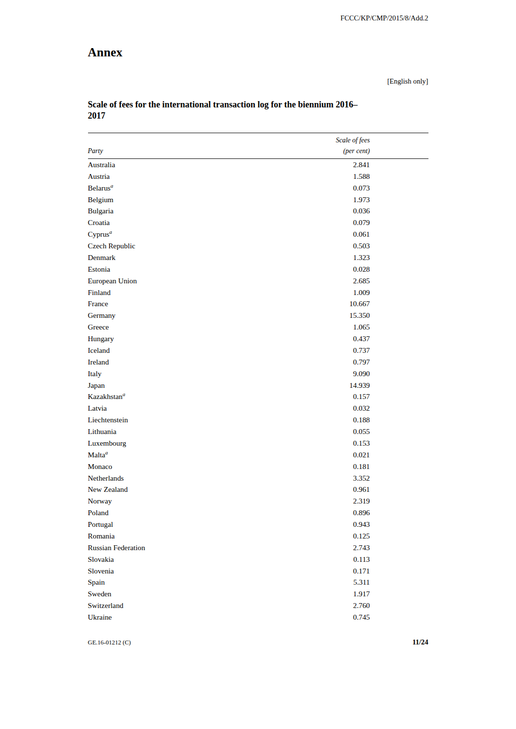FCCC/KP/CMP/2015/8/Add.2
Annex
[English only]
Scale of fees for the international transaction log for the biennium 2016–2017
| | Scale of fees |
| --- | --- |
| Party | (per cent) |
| Australia | 2.841 |
| Austria | 1.588 |
| Belarus a | 0.073 |
| Belgium | 1.973 |
| Bulgaria | 0.036 |
| Croatia | 0.079 |
| Cyprus a | 0.061 |
| Czech Republic | 0.503 |
| Denmark | 1.323 |
| Estonia | 0.028 |
| European Union | 2.685 |
| Finland | 1.009 |
| France | 10.667 |
| Germany | 15.350 |
| Greece | 1.065 |
| Hungary | 0.437 |
| Iceland | 0.737 |
| Ireland | 0.797 |
| Italy | 9.090 |
| Japan | 14.939 |
| Kazakhstan a | 0.157 |
| Latvia | 0.032 |
| Liechtenstein | 0.188 |
| Lithuania | 0.055 |
| Luxembourg | 0.153 |
| Malta a | 0.021 |
| Monaco | 0.181 |
| Netherlands | 3.352 |
| New Zealand | 0.961 |
| Norway | 2.319 |
| Poland | 0.896 |
| Portugal | 0.943 |
| Romania | 0.125 |
| Russian Federation | 2.743 |
| Slovakia | 0.113 |
| Slovenia | 0.171 |
| Spain | 5.311 |
| Sweden | 1.917 |
| Switzerland | 2.760 |
| Ukraine | 0.745 |
GE.16-01212 (C) 11/24